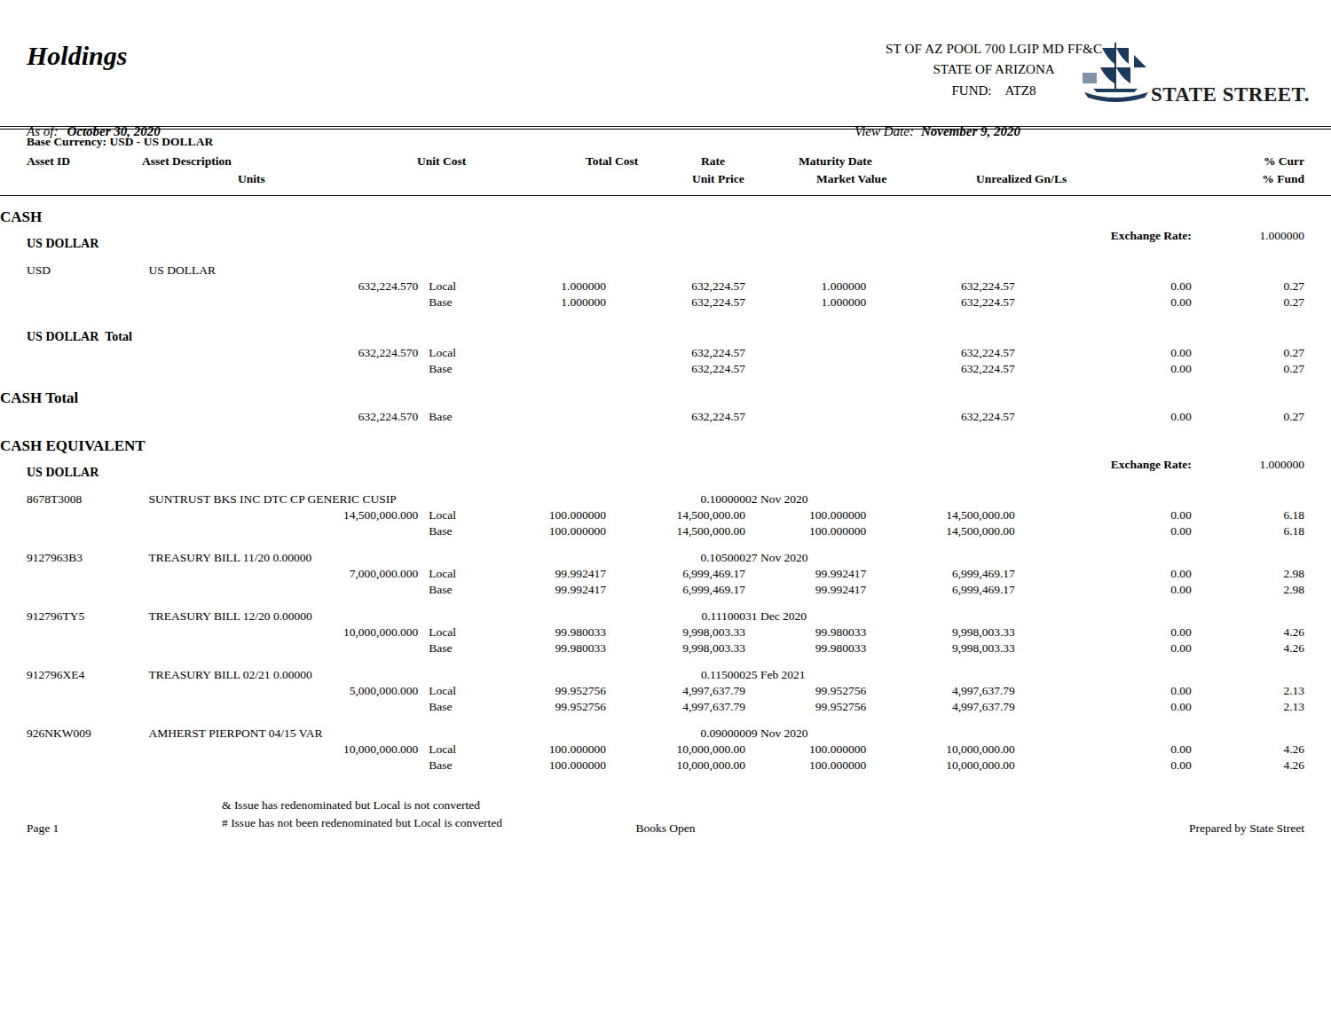Holdings
ST OF AZ POOL 700 LGIP MD FF&C
STATE OF ARIZONA
FUND: ATZ8
STATE STREET.
As of: October 30, 2020
View Date: November 9, 2020
Base Currency: USD - US DOLLAR
Asset ID
Asset Description
Units
Unit Cost
Total Cost
Rate
Unit Price
Maturity Date
Market Value
Unrealized Gn/Ls
% Curr
% Fund
| CASH |
| US DOLLAR | | | | | | | Exchange Rate: | 1.000000 |
| USD | US DOLLAR | | | | | | | |
| | | 632,224.570 | Local | 1.000000 | 632,224.57 | 1.000000 | 632,224.57 | 0.00 | 0.27 |
| | | | Base | 1.000000 | 632,224.57 | 1.000000 | 632,224.57 | 0.00 | 0.27 |
| US DOLLAR Total | | | | | | | | |
| | | 632,224.570 | Local | | 632,224.57 | | 632,224.57 | 0.00 | 0.27 |
| | | | Base | | 632,224.57 | | 632,224.57 | 0.00 | 0.27 |
| CASH Total |
| | | 632,224.570 | Base | | 632,224.57 | | 632,224.57 | 0.00 | 0.27 |
| CASH EQUIVALENT |
| US DOLLAR | | | | | | | Exchange Rate: | 1.000000 |
| 8678T3008 | SUNTRUST BKS INC DTC CP GENERIC CUSIP | 0.100000 | 02 Nov 2020 | |
| | | 14,500,000.000 | Local | 100.000000 | 14,500,000.00 | 100.000000 | 14,500,000.00 | 0.00 | 6.18 |
| | | | Base | 100.000000 | 14,500,000.00 | 100.000000 | 14,500,000.00 | 0.00 | 6.18 |
| 9127963B3 | TREASURY BILL 11/20 0.00000 | 0.105000 | 27 Nov 2020 | |
| | | 7,000,000.000 | Local | 99.992417 | 6,999,469.17 | 99.992417 | 6,999,469.17 | 0.00 | 2.98 |
| | | | Base | 99.992417 | 6,999,469.17 | 99.992417 | 6,999,469.17 | 0.00 | 2.98 |
| 912796TY5 | TREASURY BILL 12/20 0.00000 | 0.111000 | 31 Dec 2020 | |
| | | 10,000,000.000 | Local | 99.980033 | 9,998,003.33 | 99.980033 | 9,998,003.33 | 0.00 | 4.26 |
| | | | Base | 99.980033 | 9,998,003.33 | 99.980033 | 9,998,003.33 | 0.00 | 4.26 |
| 912796XE4 | TREASURY BILL 02/21 0.00000 | 0.115000 | 25 Feb 2021 | |
| | | 5,000,000.000 | Local | 99.952756 | 4,997,637.79 | 99.952756 | 4,997,637.79 | 0.00 | 2.13 |
| | | | Base | 99.952756 | 4,997,637.79 | 99.952756 | 4,997,637.79 | 0.00 | 2.13 |
| 926NKW009 | AMHERST PIERPONT 04/15 VAR | 0.090000 | 09 Nov 2020 | |
| | | 10,000,000.000 | Local | 100.000000 | 10,000,000.00 | 100.000000 | 10,000,000.00 | 0.00 | 4.26 |
| | | | Base | 100.000000 | 10,000,000.00 | 100.000000 | 10,000,000.00 | 0.00 | 4.26 |
& Issue has redenominated but Local is not converted
# Issue has not been redenominated but Local is converted
Page 1
Books Open
Prepared by State Street